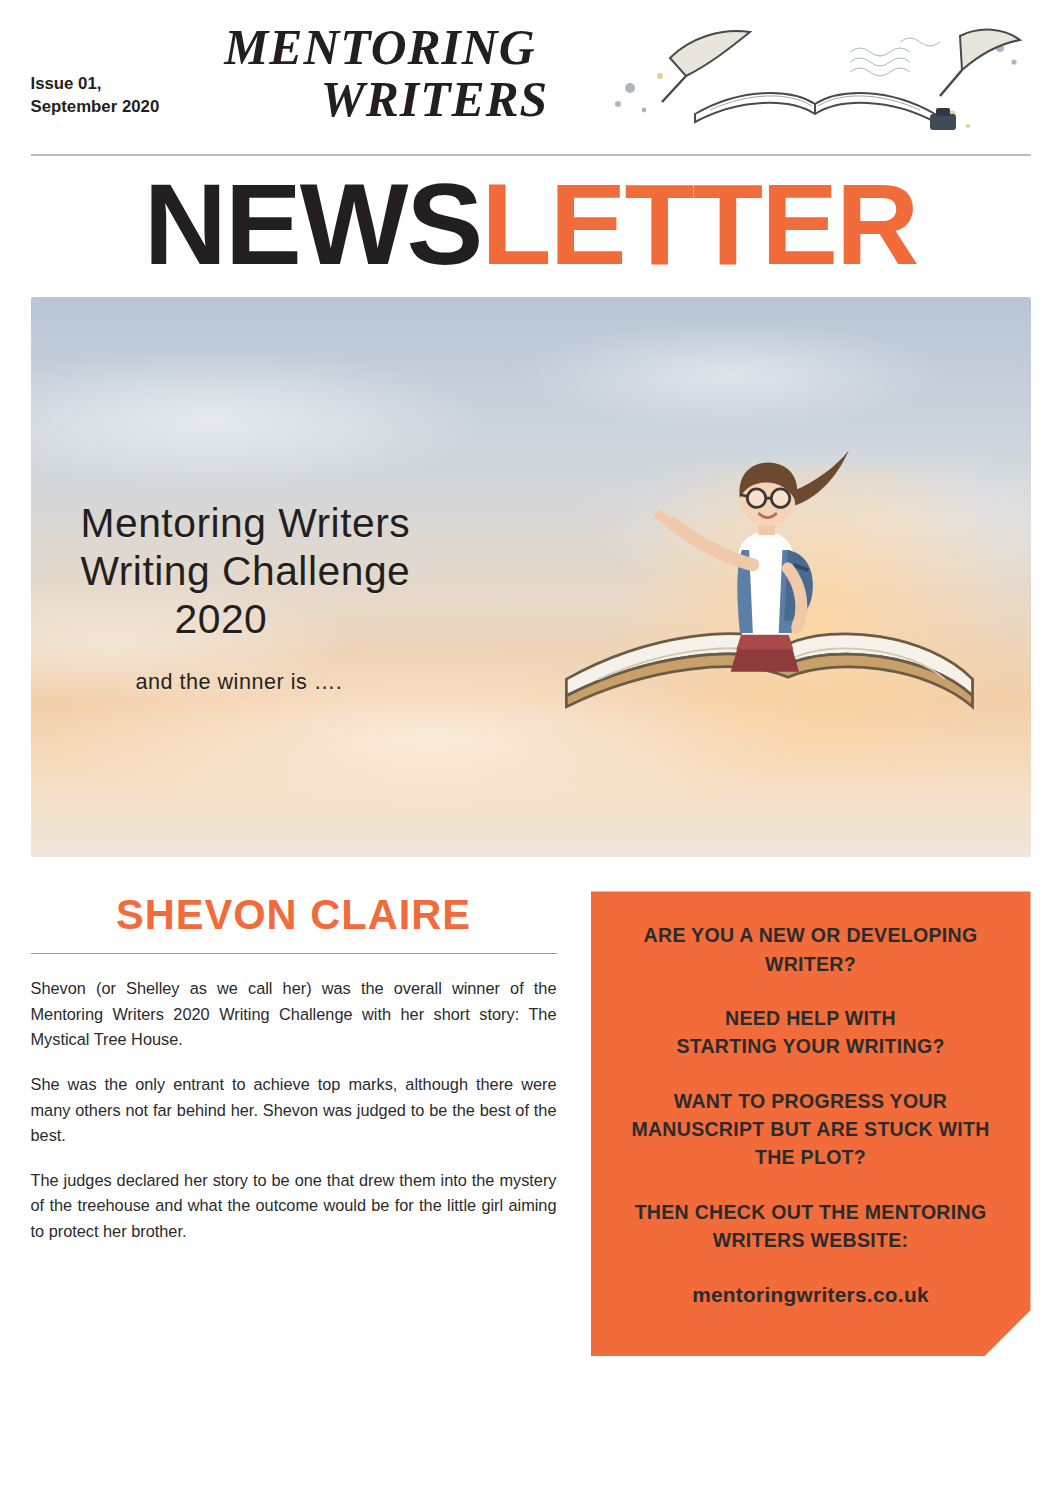Issue 01,
September 2020
MENTORING WRITERS
NEWS LETTER
Mentoring Writers Writing Challenge 2020 and the winner is ….
SHEVON CLAIRE
Shevon (or Shelley as we call her) was the overall winner of the Mentoring Writers 2020 Writing Challenge with her short story: The Mystical Tree House.
She was the only entrant to achieve top marks, although there were many others not far behind her. Shevon was judged to be the best of the best.
The judges declared her story to be one that drew them into the mystery of the treehouse and what the outcome would be for the little girl aiming to protect her brother.
ARE YOU A NEW OR DEVELOPING WRITER?
NEED HELP WITH
STARTING YOUR WRITING?
WANT TO PROGRESS YOUR MANUSCRIPT BUT ARE STUCK WITH THE PLOT?
THEN CHECK OUT THE MENTORING WRITERS WEBSITE:
mentoringwriters.co.uk